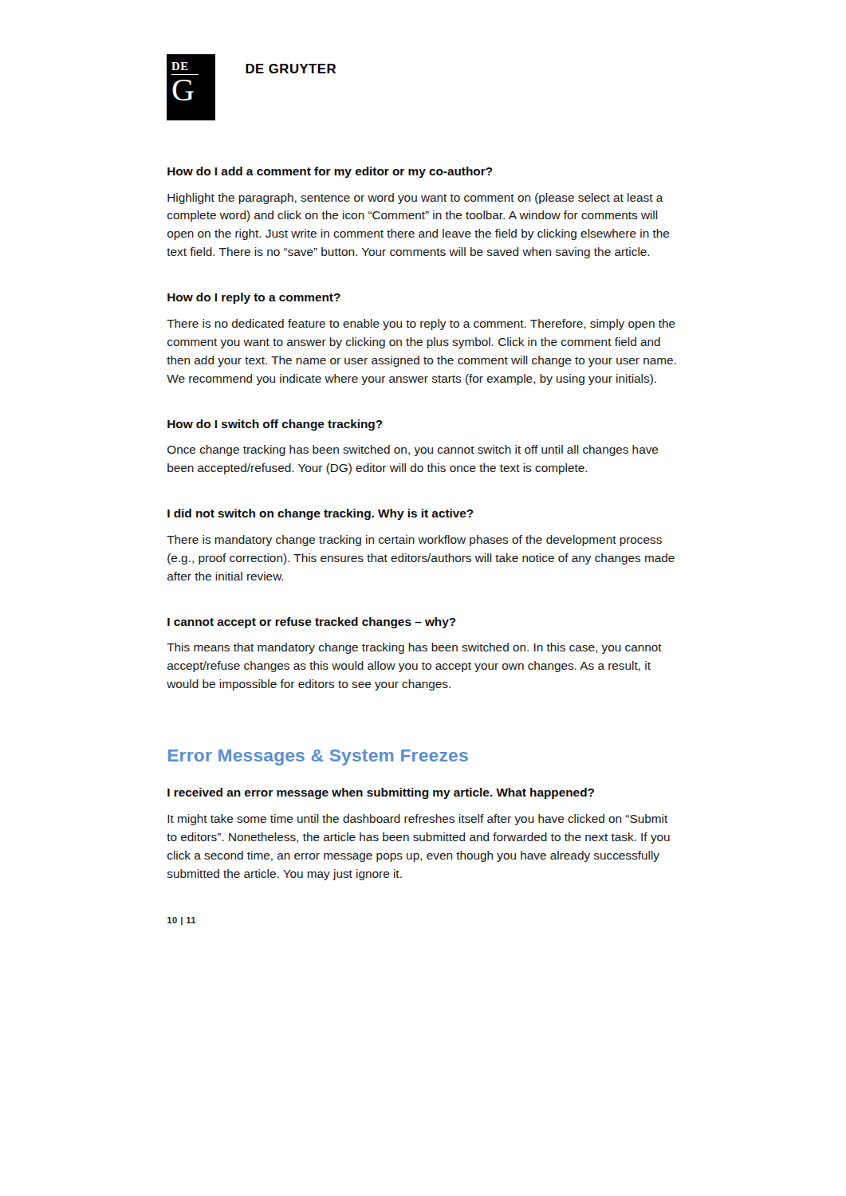DE G
DE GRUYTER
How do I add a comment for my editor or my co-author?
Highlight the paragraph, sentence or word you want to comment on (please select at least a complete word) and click on the icon “Comment” in the toolbar. A window for comments will open on the right. Just write in comment there and leave the field by clicking elsewhere in the text field. There is no “save” button. Your comments will be saved when saving the article.
How do I reply to a comment?
There is no dedicated feature to enable you to reply to a comment. Therefore, simply open the comment you want to answer by clicking on the plus symbol. Click in the comment field and then add your text. The name or user assigned to the comment will change to your user name. We recommend you indicate where your answer starts (for example, by using your initials).
How do I switch off change tracking?
Once change tracking has been switched on, you cannot switch it off until all changes have been accepted/refused. Your (DG) editor will do this once the text is complete.
I did not switch on change tracking. Why is it active?
There is mandatory change tracking in certain workflow phases of the development process (e.g., proof correction). This ensures that editors/authors will take notice of any changes made after the initial review.
I cannot accept or refuse tracked changes – why?
This means that mandatory change tracking has been switched on. In this case, you cannot accept/refuse changes as this would allow you to accept your own changes. As a result, it would be impossible for editors to see your changes.
Error Messages & System Freezes
I received an error message when submitting my article. What happened?
It might take some time until the dashboard refreshes itself after you have clicked on “Submit to editors”. Nonetheless, the article has been submitted and forwarded to the next task. If you click a second time, an error message pops up, even though you have already successfully submitted the article. You may just ignore it.
10 | 11